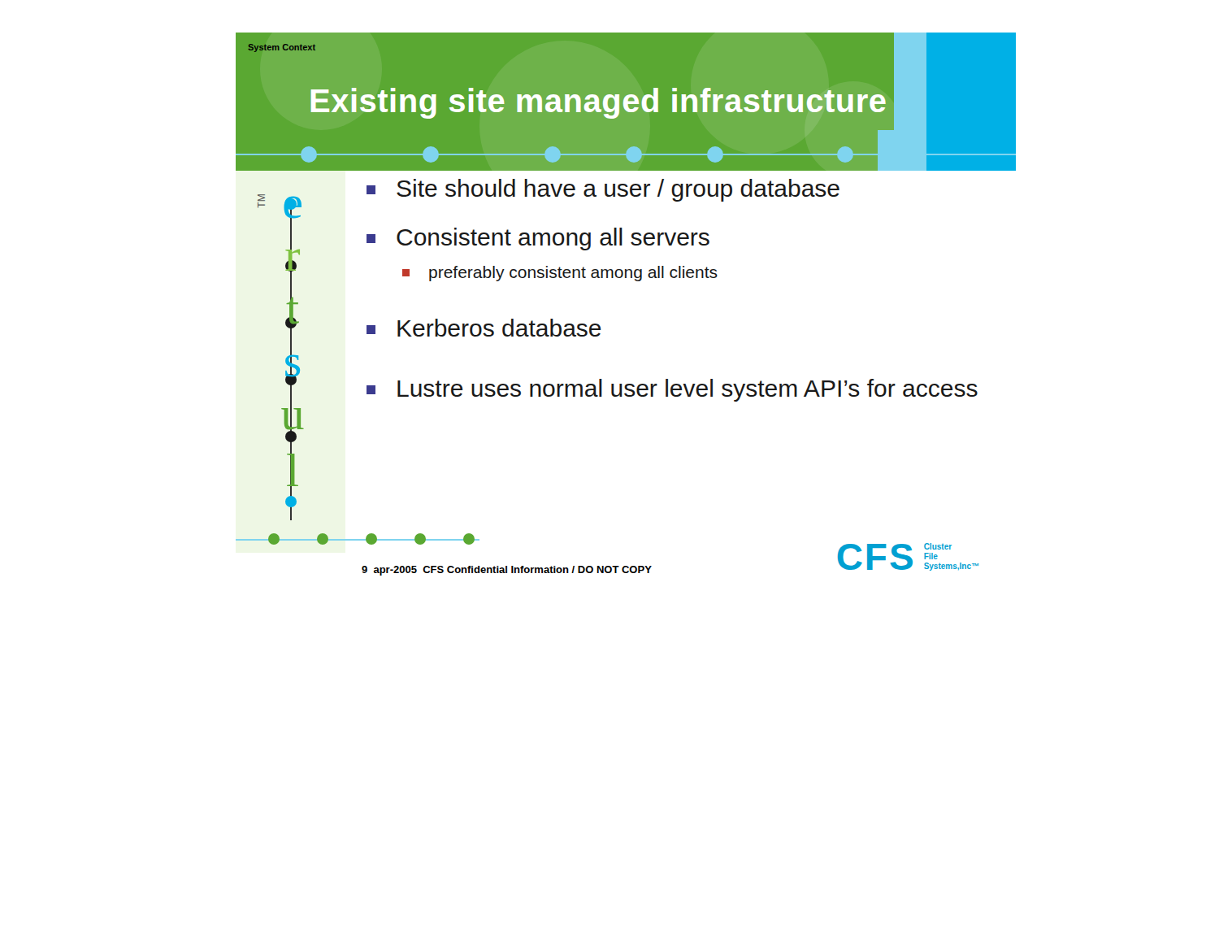System Context
Existing site managed infrastructure
TM
e
r
t
s
u
l
Site should have a user / group database
Consistent among all servers
preferably consistent among all clients
Kerberos database
Lustre uses normal user level system API’s for access
9 apr-2005 CFS Confidential Information / DO NOT COPY
CFS Cluster
File
Systems,Inc™